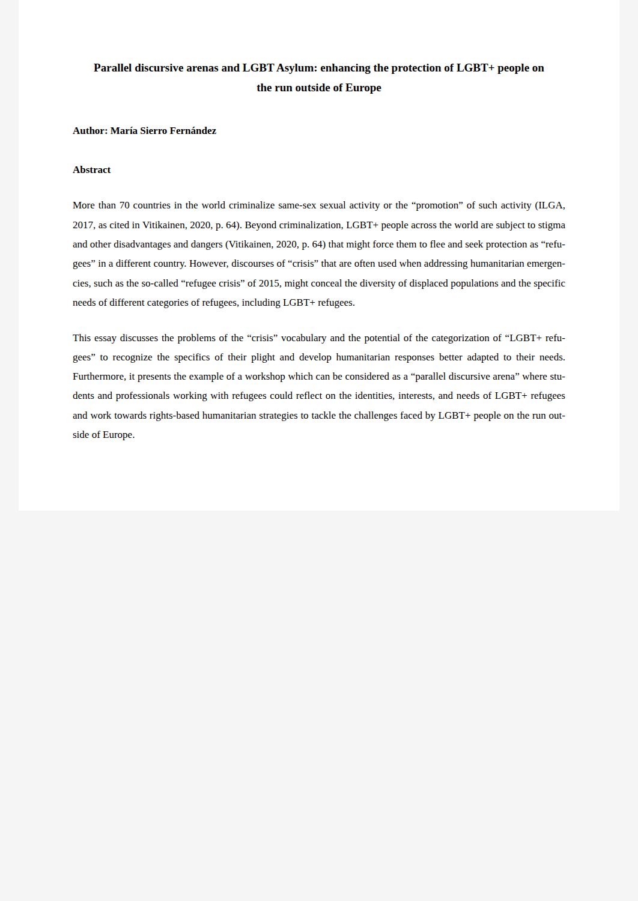Parallel discursive arenas and LGBT Asylum: enhancing the protection of LGBT+ people on the run outside of Europe
Author: María Sierro Fernández
Abstract
More than 70 countries in the world criminalize same-sex sexual activity or the “promotion” of such activity (ILGA, 2017, as cited in Vitikainen, 2020, p. 64). Beyond criminalization, LGBT+ people across the world are subject to stigma and other disadvantages and dangers (Vitikainen, 2020, p. 64) that might force them to flee and seek protection as “refugees” in a different country. However, discourses of “crisis” that are often used when addressing humanitarian emergencies, such as the so-called “refugee crisis” of 2015, might conceal the diversity of displaced populations and the specific needs of different categories of refugees, including LGBT+ refugees.
This essay discusses the problems of the “crisis” vocabulary and the potential of the categorization of “LGBT+ refugees” to recognize the specifics of their plight and develop humanitarian responses better adapted to their needs. Furthermore, it presents the example of a workshop which can be considered as a “parallel discursive arena” where students and professionals working with refugees could reflect on the identities, interests, and needs of LGBT+ refugees and work towards rights-based humanitarian strategies to tackle the challenges faced by LGBT+ people on the run outside of Europe.